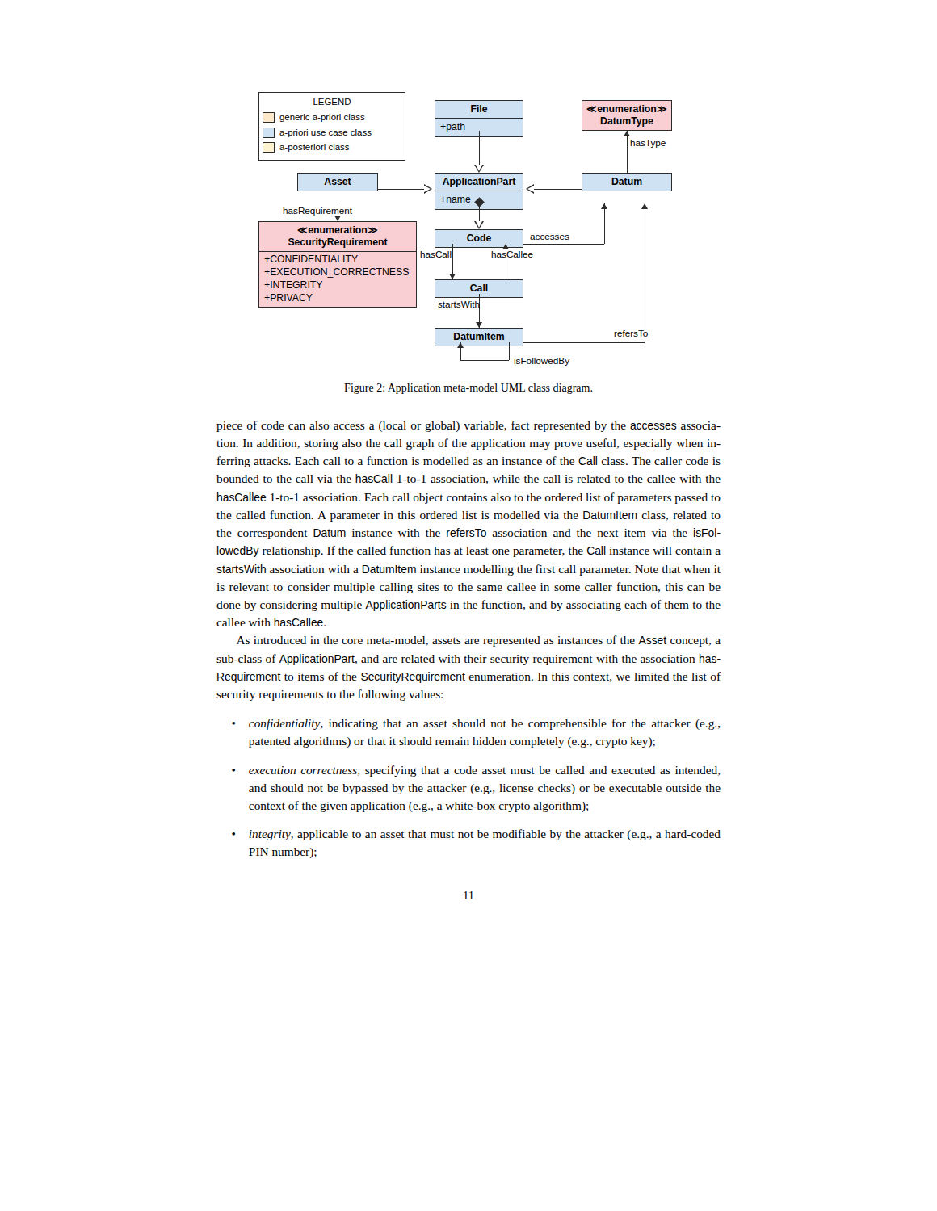LEGEND
generic a-priori class
a-priori use case class
a-posteriori class
File
+path
≪enumeration≫
DatumType
ApplicationPart
+name
Asset
Datum
≪enumeration≫
SecurityRequirement
+CONFIDENTIALITY
+EXECUTION_CORRECTNESS
+INTEGRITY
+PRIVACY
Code
Call
DatumItem
hasType
hasRequirement
accesses
hasCall
hasCallee
startsWith
refersTo
isFollowedBy
Figure 2: Application meta-model UML class diagram.
piece of code can also access a (local or global) variable, fact represented by the accesses association. In addition, storing also the call graph of the application may prove useful, especially when inferring attacks. Each call to a function is modelled as an instance of the Call class. The caller code is bounded to the call via the hasCall 1-to-1 association, while the call is related to the callee with the hasCallee 1-to-1 association. Each call object contains also to the ordered list of parameters passed to the called function. A parameter in this ordered list is modelled via the DatumItem class, related to the correspondent Datum instance with the refersTo association and the next item via the isFollowedBy relationship. If the called function has at least one parameter, the Call instance will contain a startsWith association with a DatumItem instance modelling the first call parameter. Note that when it is relevant to consider multiple calling sites to the same callee in some caller function, this can be done by considering multiple ApplicationParts in the function, and by associating each of them to the callee with hasCallee.
As introduced in the core meta-model, assets are represented as instances of the Asset concept, a sub-class of ApplicationPart, and are related with their security requirement with the association hasRequirement to items of the SecurityRequirement enumeration. In this context, we limited the list of security requirements to the following values:
confidentiality, indicating that an asset should not be comprehensible for the attacker (e.g., patented algorithms) or that it should remain hidden completely (e.g., crypto key);
execution correctness, specifying that a code asset must be called and executed as intended, and should not be bypassed by the attacker (e.g., license checks) or be executable outside the context of the given application (e.g., a white-box crypto algorithm);
integrity, applicable to an asset that must not be modifiable by the attacker (e.g., a hard-coded PIN number);
11